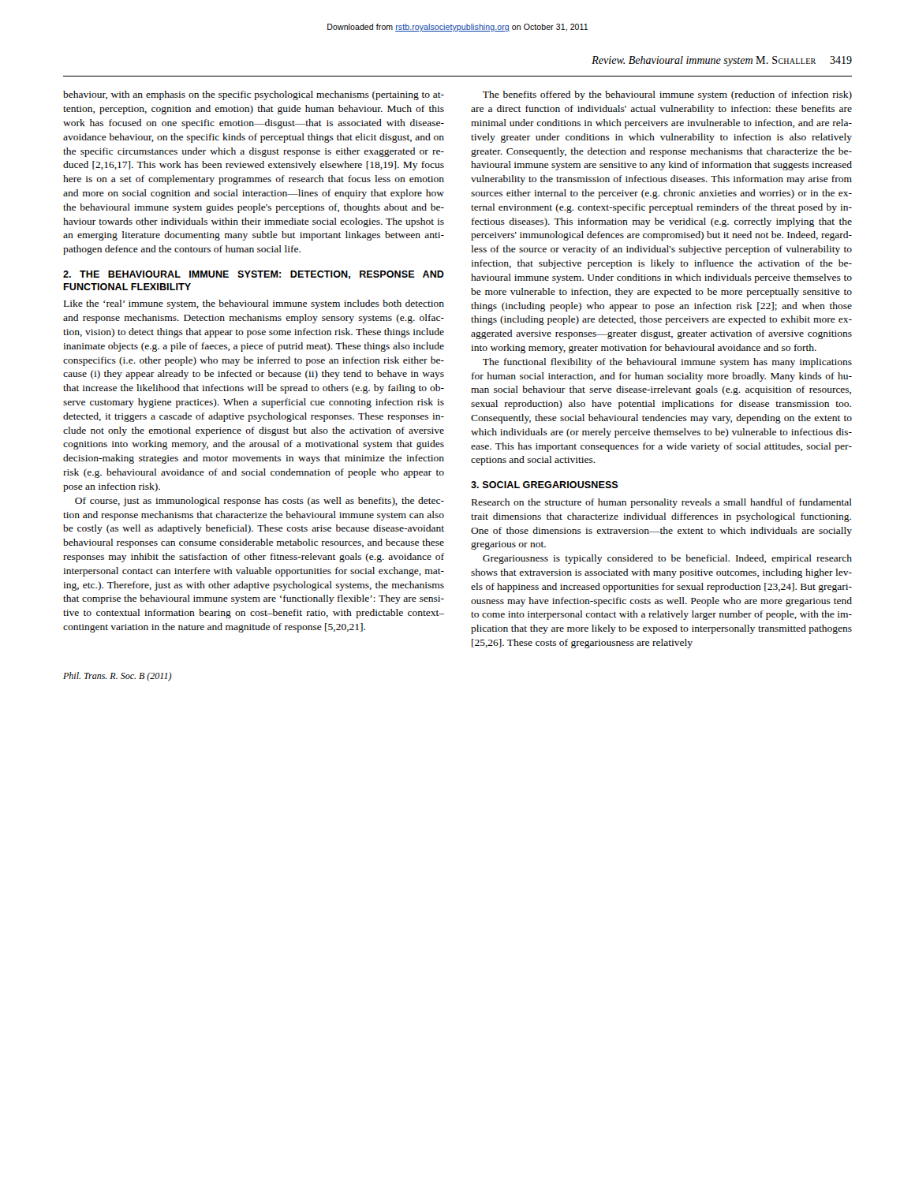Downloaded from rstb.royalsocietypublishing.org on October 31, 2011
Review. Behavioural immune system M. Schaller 3419
behaviour, with an emphasis on the specific psychological mechanisms (pertaining to attention, perception, cognition and emotion) that guide human behaviour. Much of this work has focused on one specific emotion—disgust—that is associated with disease-avoidance behaviour, on the specific kinds of perceptual things that elicit disgust, and on the specific circumstances under which a disgust response is either exaggerated or reduced [2,16,17]. This work has been reviewed extensively elsewhere [18,19]. My focus here is on a set of complementary programmes of research that focus less on emotion and more on social cognition and social interaction—lines of enquiry that explore how the behavioural immune system guides people's perceptions of, thoughts about and behaviour towards other individuals within their immediate social ecologies. The upshot is an emerging literature documenting many subtle but important linkages between anti-pathogen defence and the contours of human social life.
2. The behavioural immune system: detection, response and functional flexibility
Like the ‘real’ immune system, the behavioural immune system includes both detection and response mechanisms. Detection mechanisms employ sensory systems (e.g. olfaction, vision) to detect things that appear to pose some infection risk. These things include inanimate objects (e.g. a pile of faeces, a piece of putrid meat). These things also include conspecifics (i.e. other people) who may be inferred to pose an infection risk either because (i) they appear already to be infected or because (ii) they tend to behave in ways that increase the likelihood that infections will be spread to others (e.g. by failing to observe customary hygiene practices). When a superficial cue connoting infection risk is detected, it triggers a cascade of adaptive psychological responses. These responses include not only the emotional experience of disgust but also the activation of aversive cognitions into working memory, and the arousal of a motivational system that guides decision-making strategies and motor movements in ways that minimize the infection risk (e.g. behavioural avoidance of and social condemnation of people who appear to pose an infection risk).
Of course, just as immunological response has costs (as well as benefits), the detection and response mechanisms that characterize the behavioural immune system can also be costly (as well as adaptively beneficial). These costs arise because disease-avoidant behavioural responses can consume considerable metabolic resources, and because these responses may inhibit the satisfaction of other fitness-relevant goals (e.g. avoidance of interpersonal contact can interfere with valuable opportunities for social exchange, mating, etc.). Therefore, just as with other adaptive psychological systems, the mechanisms that comprise the behavioural immune system are ‘functionally flexible’: They are sensitive to contextual information bearing on cost–benefit ratio, with predictable context–contingent variation in the nature and magnitude of response [5,20,21].
The benefits offered by the behavioural immune system (reduction of infection risk) are a direct function of individuals' actual vulnerability to infection: these benefits are minimal under conditions in which perceivers are invulnerable to infection, and are relatively greater under conditions in which vulnerability to infection is also relatively greater. Consequently, the detection and response mechanisms that characterize the behavioural immune system are sensitive to any kind of information that suggests increased vulnerability to the transmission of infectious diseases. This information may arise from sources either internal to the perceiver (e.g. chronic anxieties and worries) or in the external environment (e.g. context-specific perceptual reminders of the threat posed by infectious diseases). This information may be veridical (e.g. correctly implying that the perceivers' immunological defences are compromised) but it need not be. Indeed, regardless of the source or veracity of an individual's subjective perception of vulnerability to infection, that subjective perception is likely to influence the activation of the behavioural immune system. Under conditions in which individuals perceive themselves to be more vulnerable to infection, they are expected to be more perceptually sensitive to things (including people) who appear to pose an infection risk [22]; and when those things (including people) are detected, those perceivers are expected to exhibit more exaggerated aversive responses—greater disgust, greater activation of aversive cognitions into working memory, greater motivation for behavioural avoidance and so forth.
The functional flexibility of the behavioural immune system has many implications for human social interaction, and for human sociality more broadly. Many kinds of human social behaviour that serve disease-irrelevant goals (e.g. acquisition of resources, sexual reproduction) also have potential implications for disease transmission too. Consequently, these social behavioural tendencies may vary, depending on the extent to which individuals are (or merely perceive themselves to be) vulnerable to infectious disease. This has important consequences for a wide variety of social attitudes, social perceptions and social activities.
3. Social gregariousness
Research on the structure of human personality reveals a small handful of fundamental trait dimensions that characterize individual differences in psychological functioning. One of those dimensions is extraversion—the extent to which individuals are socially gregarious or not.
Gregariousness is typically considered to be beneficial. Indeed, empirical research shows that extraversion is associated with many positive outcomes, including higher levels of happiness and increased opportunities for sexual reproduction [23,24]. But gregariousness may have infection-specific costs as well. People who are more gregarious tend to come into interpersonal contact with a relatively larger number of people, with the implication that they are more likely to be exposed to interpersonally transmitted pathogens [25,26]. These costs of gregariousness are relatively
Phil. Trans. R. Soc. B (2011)